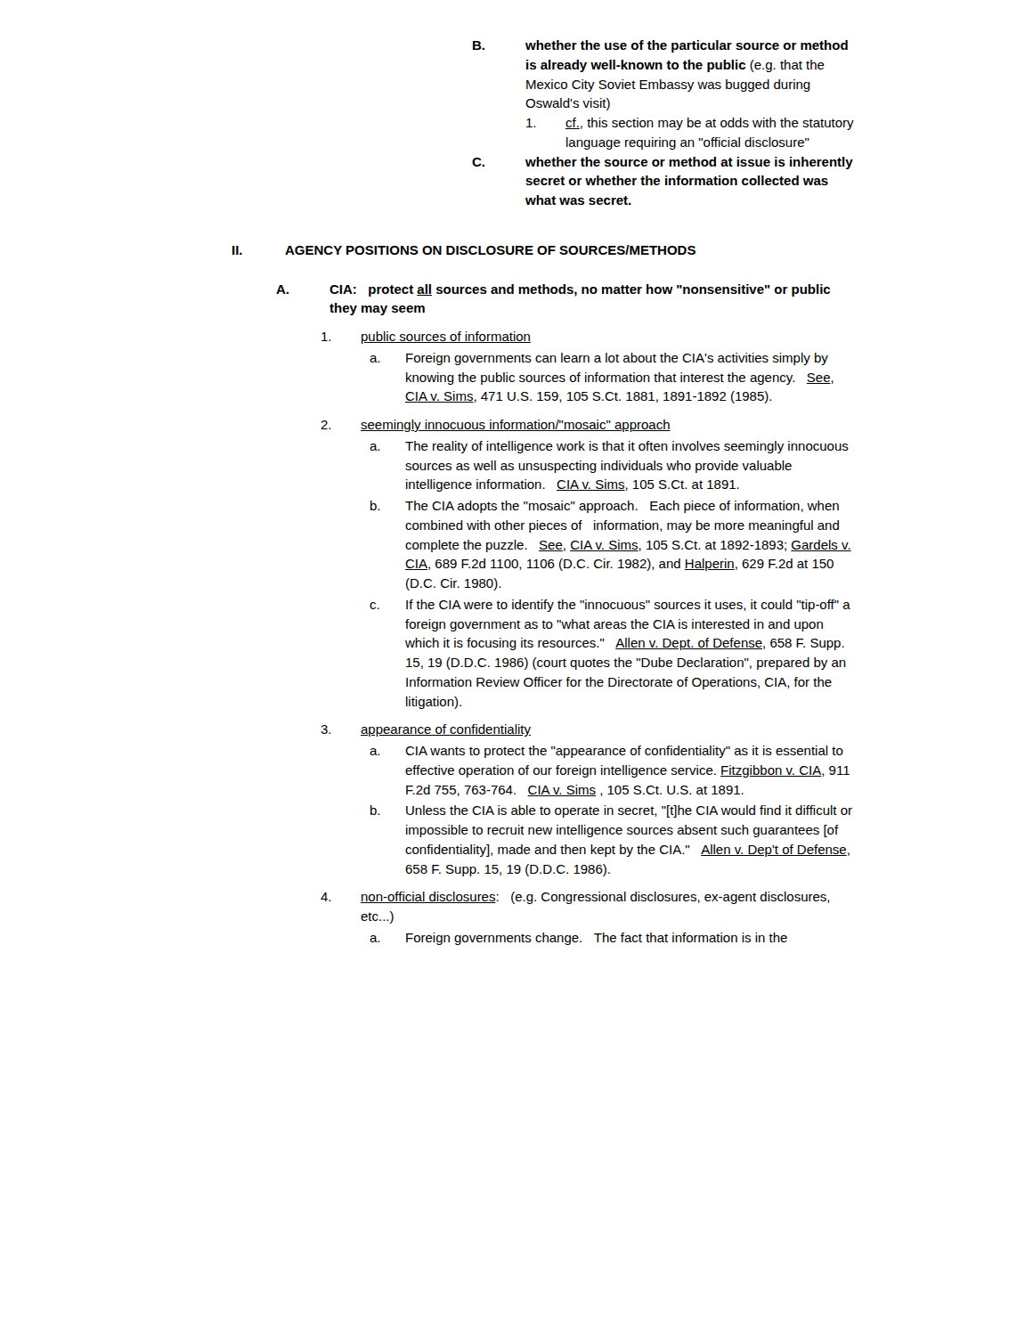B. whether the use of the particular source or method is already well-known to the public (e.g. that the Mexico City Soviet Embassy was bugged during Oswald's visit)
1. cf., this section may be at odds with the statutory language requiring an "official disclosure"
C. whether the source or method at issue is inherently secret or whether the information collected was what was secret.
II. AGENCY POSITIONS ON DISCLOSURE OF SOURCES/METHODS
A. CIA: protect all sources and methods, no matter how "nonsensitive" or public they may seem
1. public sources of information
a. Foreign governments can learn a lot about the CIA's activities simply by knowing the public sources of information that interest the agency. See, CIA v. Sims, 471 U.S. 159, 105 S.Ct. 1881, 1891-1892 (1985).
2. seemingly innocuous information/"mosaic" approach
a. The reality of intelligence work is that it often involves seemingly innocuous sources as well as unsuspecting individuals who provide valuable intelligence information. CIA v. Sims, 105 S.Ct. at 1891.
b. The CIA adopts the "mosaic" approach. Each piece of information, when combined with other pieces of information, may be more meaningful and complete the puzzle. See, CIA v. Sims, 105 S.Ct. at 1892-1893; Gardels v. CIA, 689 F.2d 1100, 1106 (D.C. Cir. 1982), and Halperin, 629 F.2d at 150 (D.C. Cir. 1980).
c. If the CIA were to identify the "innocuous" sources it uses, it could "tip-off" a foreign government as to "what areas the CIA is interested in and upon which it is focusing its resources." Allen v. Dept. of Defense, 658 F. Supp. 15, 19 (D.D.C. 1986) (court quotes the "Dube Declaration", prepared by an Information Review Officer for the Directorate of Operations, CIA, for the litigation).
3. appearance of confidentiality
a. CIA wants to protect the "appearance of confidentiality" as it is essential to effective operation of our foreign intelligence service. Fitzgibbon v. CIA, 911 F.2d 755, 763-764. CIA v. Sims , 105 S.Ct. U.S. at 1891.
b. Unless the CIA is able to operate in secret, "[t]he CIA would find it difficult or impossible to recruit new intelligence sources absent such guarantees [of confidentiality], made and then kept by the CIA." Allen v. Dep't of Defense, 658 F. Supp. 15, 19 (D.D.C. 1986).
4. non-official disclosures: (e.g. Congressional disclosures, ex-agent disclosures, etc...)
a. Foreign governments change. The fact that information is in the